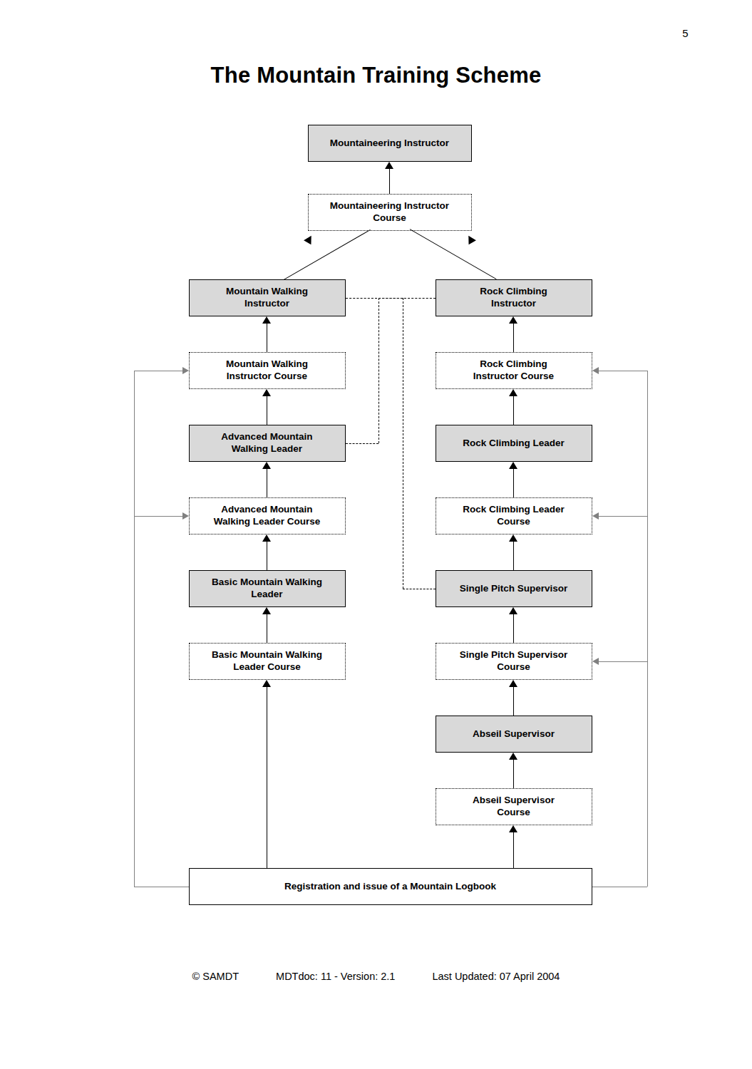5
The Mountain Training Scheme
Mountaineering Instructor
Mountaineering Instructor
Course
Mountain Walking
Instructor
Mountain Walking
Instructor Course
Advanced Mountain
Walking Leader
Advanced Mountain
Walking Leader Course
Basic Mountain Walking
Leader
Basic Mountain Walking
Leader Course
Rock Climbing
Instructor
Rock Climbing
Instructor Course
Rock Climbing Leader
Rock Climbing Leader
Course
Single Pitch Supervisor
Single Pitch Supervisor
Course
Abseil Supervisor
Abseil Supervisor
Course
Registration and issue of a Mountain Logbook
© SAMDT MDTdoc: 11 - Version: 2.1 Last Updated: 07 April 2004